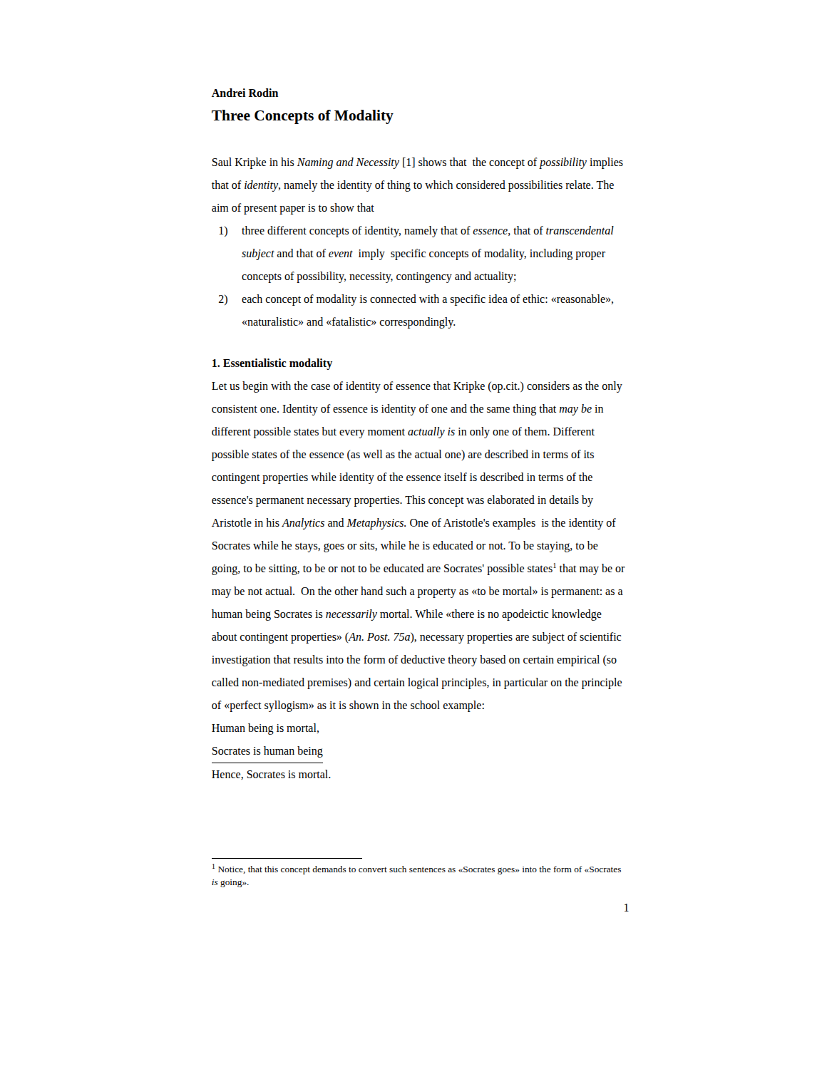Andrei Rodin
Three Concepts of Modality
Saul Kripke in his Naming and Necessity [1] shows that the concept of possibility implies that of identity, namely the identity of thing to which considered possibilities relate. The aim of present paper is to show that
three different concepts of identity, namely that of essence, that of transcendental subject and that of event imply specific concepts of modality, including proper concepts of possibility, necessity, contingency and actuality;
each concept of modality is connected with a specific idea of ethic: «reasonable», «naturalistic» and «fatalistic» correspondingly.
1. Essentialistic modality
Let us begin with the case of identity of essence that Kripke (op.cit.) considers as the only consistent one. Identity of essence is identity of one and the same thing that may be in different possible states but every moment actually is in only one of them. Different possible states of the essence (as well as the actual one) are described in terms of its contingent properties while identity of the essence itself is described in terms of the essence's permanent necessary properties. This concept was elaborated in details by Aristotle in his Analytics and Metaphysics. One of Aristotle's examples is the identity of Socrates while he stays, goes or sits, while he is educated or not. To be staying, to be going, to be sitting, to be or not to be educated are Socrates' possible states1 that may be or may be not actual. On the other hand such a property as «to be mortal» is permanent: as a human being Socrates is necessarily mortal. While «there is no apodeictic knowledge about contingent properties» (An. Post. 75a), necessary properties are subject of scientific investigation that results into the form of deductive theory based on certain empirical (so called non-mediated premises) and certain logical principles, in particular on the principle of «perfect syllogism» as it is shown in the school example:
Human being is mortal,
Socrates is human being
Hence, Socrates is mortal.
1 Notice, that this concept demands to convert such sentences as «Socrates goes» into the form of «Socrates is going».
1